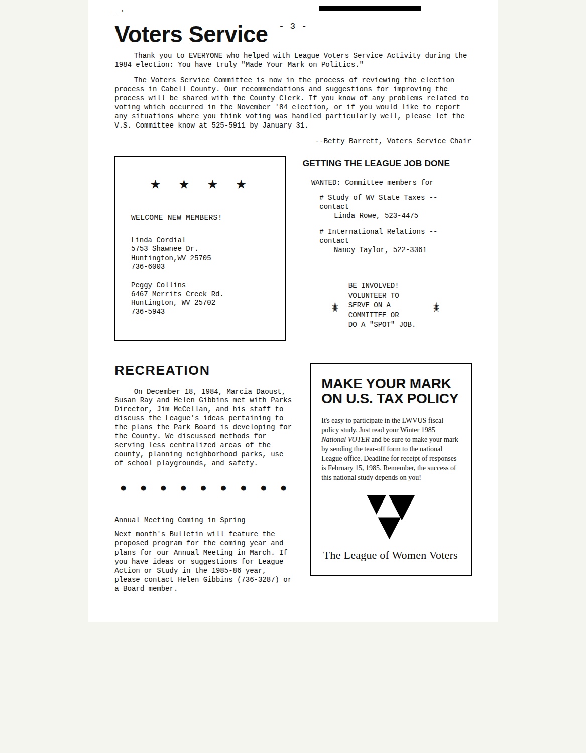—— ′
- 3 -
Voters Service
Thank you to EVERYONE who helped with League Voters Service Activity during the 1984 election: You have truly "Made Your Mark on Politics."
The Voters Service Committee is now in the process of reviewing the election process in Cabell County. Our recommendations and suggestions for improving the process will be shared with the County Clerk. If you know of any problems related to voting which occurred in the November '84 election, or if you would like to report any situations where you think voting was handled particularly well, please let the V.S. Committee know at 525-5911 by January 31.
--Betty Barrett, Voters Service Chair
★ ★ ★ ★
WELCOME NEW MEMBERS!
Linda Cordial
5753 Shawnee Dr.
Huntington,WV 25705
736-6003
Peggy Collins
6467 Merrits Creek Rd.
Huntington, WV 25702
736-5943
GETTING THE LEAGUE JOB DONE
WANTED: Committee members for
# Study of WV State Taxes -- contact Linda Rowe, 523-4475
# International Relations -- contact Nancy Taylor, 522-3361
✭
BE INVOLVED! VOLUNTEER TO
SERVE ON A COMMITTEE OR
DO A "SPOT" JOB.
✭
✭
✭
RECREATION
On December 18, 1984, Marcia Daoust, Susan Ray and Helen Gibbins met with Parks Director, Jim McCellan, and his staff to discuss the League's ideas pertaining to the plans the Park Board is developing for the County. We discussed methods for serving less centralized areas of the county, planning neighborhood parks, use of school playgrounds, and safety.
● ● ● ● ● ● ● ● ●
Annual Meeting Coming in Spring
Next month's Bulletin will feature the proposed program for the coming year and plans for our Annual Meeting in March. If you have ideas or suggestions for League Action or Study in the 1985-86 year, please contact Helen Gibbins (736-3287) or a Board member.
MAKE YOUR MARK
ON U.S. TAX POLICY
It's easy to participate in the LWVUS fiscal policy study. Just read your Winter 1985 National VOTER and be sure to make your mark by sending the tear-off form to the national League office. Deadline for receipt of responses is February 15, 1985. Remember, the success of this national study depends on you!
The League of Women Voters